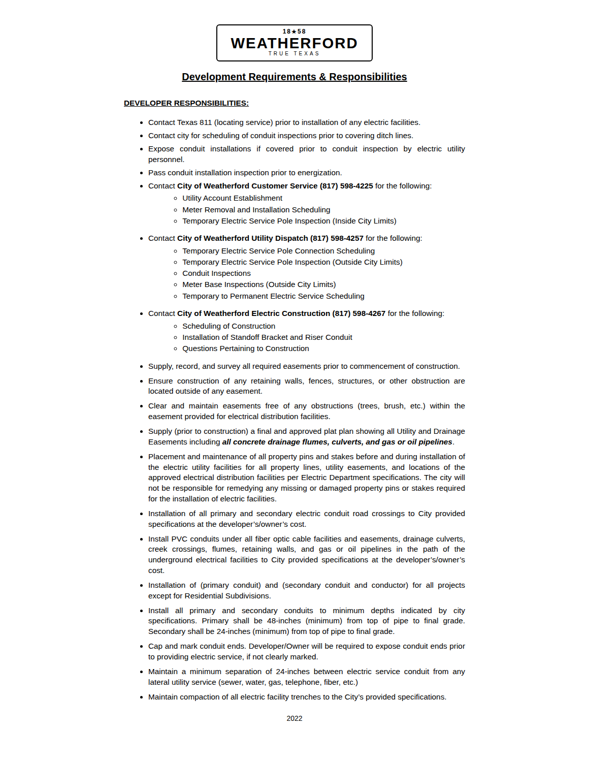18★58
WEATHERFORD
TRUE TEXAS
Development Requirements & Responsibilities
DEVELOPER RESPONSIBILITIES:
Contact Texas 811 (locating service) prior to installation of any electric facilities.
Contact city for scheduling of conduit inspections prior to covering ditch lines.
Expose conduit installations if covered prior to conduit inspection by electric utility personnel.
Pass conduit installation inspection prior to energization.
Contact City of Weatherford Customer Service (817) 598-4225 for the following:
Utility Account Establishment
Meter Removal and Installation Scheduling
Temporary Electric Service Pole Inspection (Inside City Limits)
Contact City of Weatherford Utility Dispatch (817) 598-4257 for the following:
Temporary Electric Service Pole Connection Scheduling
Temporary Electric Service Pole Inspection (Outside City Limits)
Conduit Inspections
Meter Base Inspections (Outside City Limits)
Temporary to Permanent Electric Service Scheduling
Contact City of Weatherford Electric Construction (817) 598-4267 for the following:
Scheduling of Construction
Installation of Standoff Bracket and Riser Conduit
Questions Pertaining to Construction
Supply, record, and survey all required easements prior to commencement of construction.
Ensure construction of any retaining walls, fences, structures, or other obstruction are located outside of any easement.
Clear and maintain easements free of any obstructions (trees, brush, etc.) within the easement provided for electrical distribution facilities.
Supply (prior to construction) a final and approved plat plan showing all Utility and Drainage Easements including all concrete drainage flumes, culverts, and gas or oil pipelines.
Placement and maintenance of all property pins and stakes before and during installation of the electric utility facilities for all property lines, utility easements, and locations of the approved electrical distribution facilities per Electric Department specifications. The city will not be responsible for remedying any missing or damaged property pins or stakes required for the installation of electric facilities.
Installation of all primary and secondary electric conduit road crossings to City provided specifications at the developer’s/owner’s cost.
Install PVC conduits under all fiber optic cable facilities and easements, drainage culverts, creek crossings, flumes, retaining walls, and gas or oil pipelines in the path of the underground electrical facilities to City provided specifications at the developer’s/owner’s cost.
Installation of (primary conduit) and (secondary conduit and conductor) for all projects except for Residential Subdivisions.
Install all primary and secondary conduits to minimum depths indicated by city specifications. Primary shall be 48-inches (minimum) from top of pipe to final grade. Secondary shall be 24-inches (minimum) from top of pipe to final grade.
Cap and mark conduit ends. Developer/Owner will be required to expose conduit ends prior to providing electric service, if not clearly marked.
Maintain a minimum separation of 24-inches between electric service conduit from any lateral utility service (sewer, water, gas, telephone, fiber, etc.)
Maintain compaction of all electric facility trenches to the City’s provided specifications.
2022